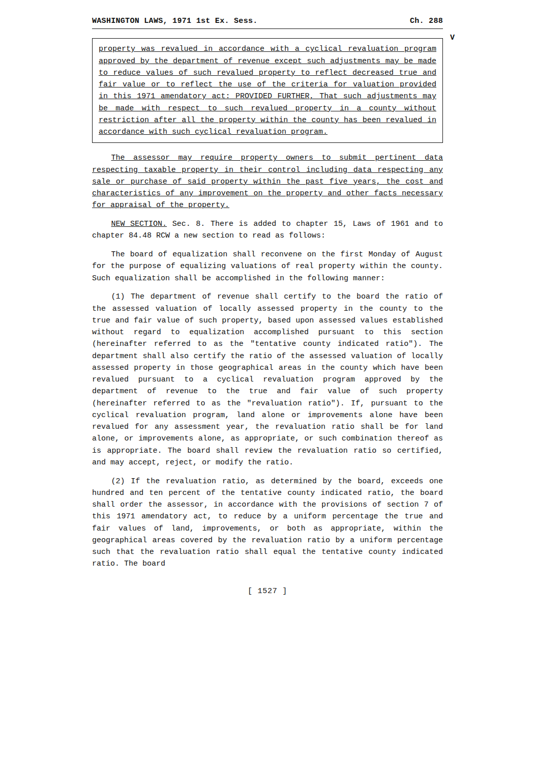WASHINGTON LAWS, 1971 1st Ex. Sess. Ch. 288
property was revalued in accordance with a cyclical revaluation program approved by the department of revenue except such adjustments may be made to reduce values of such revalued property to reflect decreased true and fair value or to reflect the use of the criteria for valuation provided in this 1971 amendatory act: PROVIDED FURTHER, That such adjustments may be made with respect to such revalued property in a county without restriction after all the property within the county has been revalued in accordance with such cyclical revaluation program.
The assessor may require property owners to submit pertinent data respecting taxable property in their control including data respecting any sale or purchase of said property within the past five years, the cost and characteristics of any improvement on the property and other facts necessary for appraisal of the property.
NEW SECTION. Sec. 8. There is added to chapter 15, Laws of 1961 and to chapter 84.48 RCW a new section to read as follows:
The board of equalization shall reconvene on the first Monday of August for the purpose of equalizing valuations of real property within the county. Such equalization shall be accomplished in the following manner:
(1) The department of revenue shall certify to the board the ratio of the assessed valuation of locally assessed property in the county to the true and fair value of such property, based upon assessed values established without regard to equalization accomplished pursuant to this section (hereinafter referred to as the "tentative county indicated ratio"). The department shall also certify the ratio of the assessed valuation of locally assessed property in those geographical areas in the county which have been revalued pursuant to a cyclical revaluation program approved by the department of revenue to the true and fair value of such property (hereinafter referred to as the "revaluation ratio"). If, pursuant to the cyclical revaluation program, land alone or improvements alone have been revalued for any assessment year, the revaluation ratio shall be for land alone, or improvements alone, as appropriate, or such combination thereof as is appropriate. The board shall review the revaluation ratio so certified, and may accept, reject, or modify the ratio.
(2) If the revaluation ratio, as determined by the board, exceeds one hundred and ten percent of the tentative county indicated ratio, the board shall order the assessor, in accordance with the provisions of section 7 of this 1971 amendatory act, to reduce by a uniform percentage the true and fair values of land, improvements, or both as appropriate, within the geographical areas covered by the revaluation ratio by a uniform percentage such that the revaluation ratio shall equal the tentative county indicated ratio. The board
[ 1527 ]